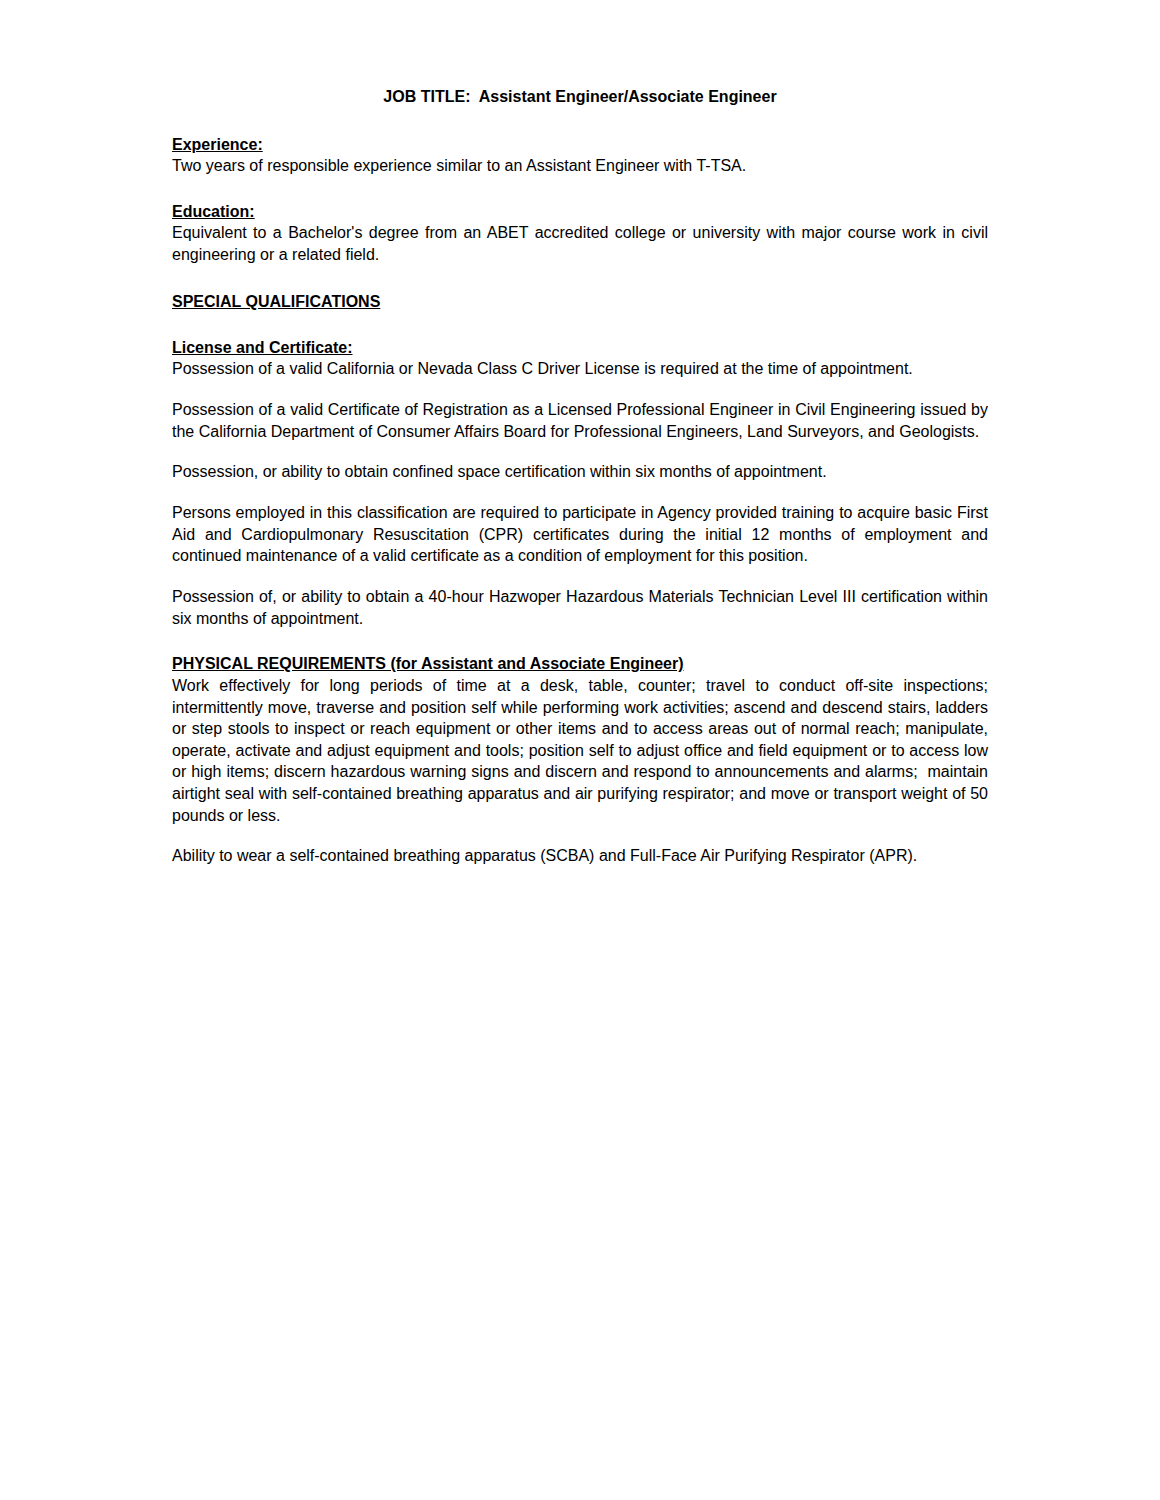JOB TITLE: Assistant Engineer/Associate Engineer
Experience:
Two years of responsible experience similar to an Assistant Engineer with T-TSA.
Education:
Equivalent to a Bachelor's degree from an ABET accredited college or university with major course work in civil engineering or a related field.
SPECIAL QUALIFICATIONS
License and Certificate:
Possession of a valid California or Nevada Class C Driver License is required at the time of appointment.
Possession of a valid Certificate of Registration as a Licensed Professional Engineer in Civil Engineering issued by the California Department of Consumer Affairs Board for Professional Engineers, Land Surveyors, and Geologists.
Possession, or ability to obtain confined space certification within six months of appointment.
Persons employed in this classification are required to participate in Agency provided training to acquire basic First Aid and Cardiopulmonary Resuscitation (CPR) certificates during the initial 12 months of employment and continued maintenance of a valid certificate as a condition of employment for this position.
Possession of, or ability to obtain a 40-hour Hazwoper Hazardous Materials Technician Level III certification within six months of appointment.
PHYSICAL REQUIREMENTS (for Assistant and Associate Engineer)
Work effectively for long periods of time at a desk, table, counter; travel to conduct off-site inspections; intermittently move, traverse and position self while performing work activities; ascend and descend stairs, ladders or step stools to inspect or reach equipment or other items and to access areas out of normal reach; manipulate, operate, activate and adjust equipment and tools; position self to adjust office and field equipment or to access low or high items; discern hazardous warning signs and discern and respond to announcements and alarms; maintain airtight seal with self-contained breathing apparatus and air purifying respirator; and move or transport weight of 50 pounds or less.
Ability to wear a self-contained breathing apparatus (SCBA) and Full-Face Air Purifying Respirator (APR).